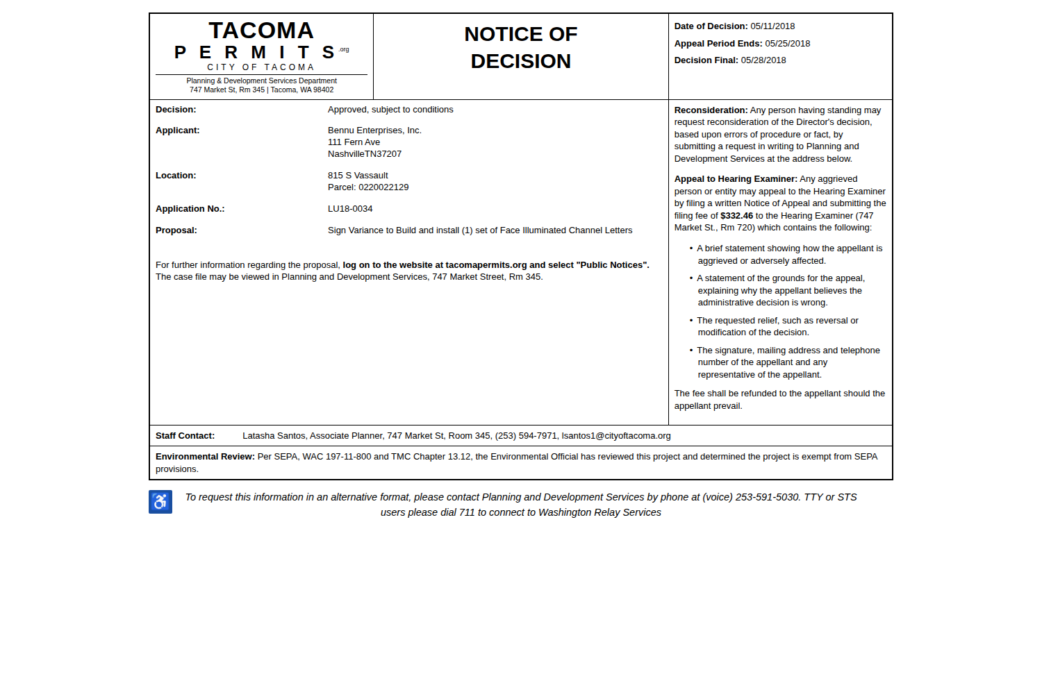| TACOMA P E R M I T S .org CITY OF TACOMA Planning & Development Services Department 747 Market St, Rm 345 / Tacoma, WA 98402 | NOTICE OF DECISION | Date of Decision: 05/11/2018 Appeal Period Ends: 05/25/2018 Decision Final: 05/28/2018 |
| / Decision: / Approved, subject to conditions / / Applicant: / Bennu Enterprises, Inc. 111 Fern Ave NashvilleTN37207 / / Location: / 815 S Vassault Parcel: 0220022129 / / Application No.: / LU18-0034 / / Proposal: / Sign Variance to Build and install (1) set of Face Illuminated Channel Letters / For further information regarding the proposal, log on to the website at tacomapermits.org and select "Public Notices". The case file may be viewed in Planning and Development Services, 747 Market Street, Rm 345. | Reconsideration: Any person having standing may request reconsideration of the Director's decision, based upon errors of procedure or fact, by submitting a request in writing to Planning and Development Services at the address below. Appeal to Hearing Examiner: Any aggrieved person or entity may appeal to the Hearing Examiner by filing a written Notice of Appeal and submitting the filing fee of $332.46 to the Hearing Examiner (747 Market St., Rm 720) which contains the following: A brief statement showing how the appellant is aggrieved or adversely affected. A statement of the grounds for the appeal, explaining why the appellant believes the administrative decision is wrong. The requested relief, such as reversal or modification of the decision. The signature, mailing address and telephone number of the appellant and any representative of the appellant. The fee shall be refunded to the appellant should the appellant prevail. |
| Staff Contact: Latasha Santos, Associate Planner, 747 Market St, Room 345, (253) 594-7971, lsantos1@cityoftacoma.org |
| Environmental Review: Per SEPA, WAC 197-11-800 and TMC Chapter 13.12, the Environmental Official has reviewed this project and determined the project is exempt from SEPA provisions. |
♿
To request this information in an alternative format, please contact Planning and Development Services by phone at (voice) 253-591-5030. TTY or STS users please dial 711 to connect to Washington Relay Services